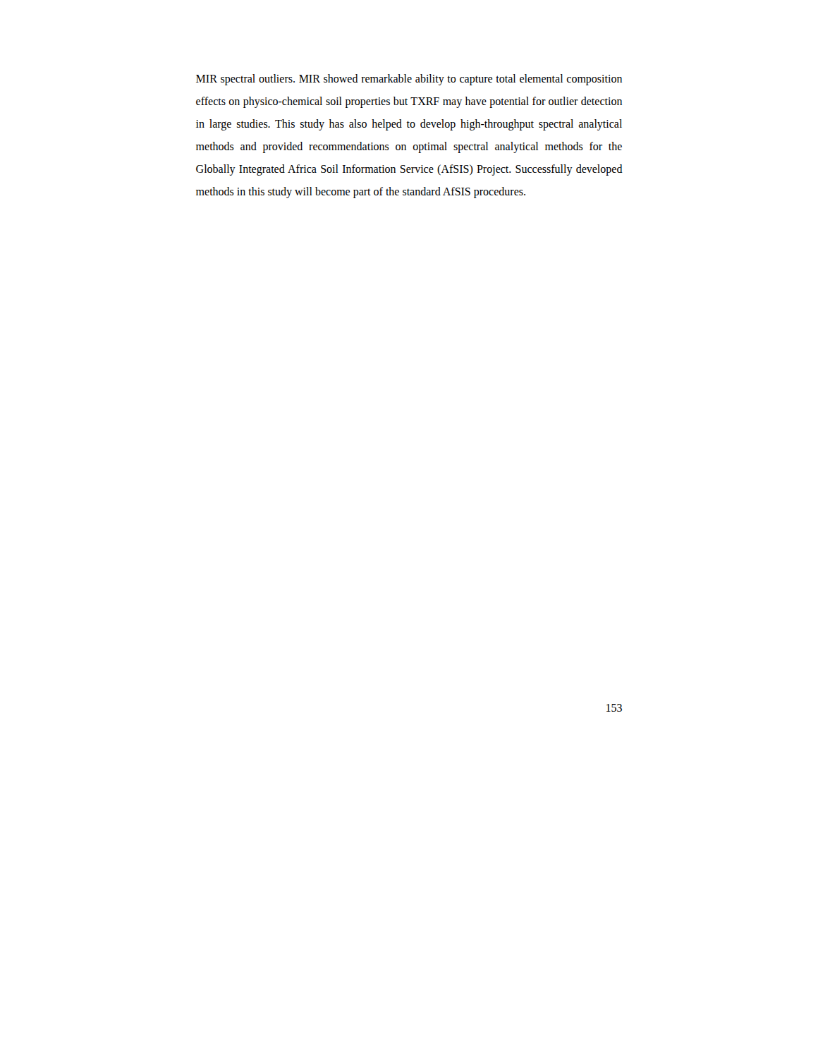MIR spectral outliers. MIR showed remarkable ability to capture total elemental composition effects on physico-chemical soil properties but TXRF may have potential for outlier detection in large studies. This study has also helped to develop high-throughput spectral analytical methods and provided recommendations on optimal spectral analytical methods for the Globally Integrated Africa Soil Information Service (AfSIS) Project. Successfully developed methods in this study will become part of the standard AfSIS procedures.
153